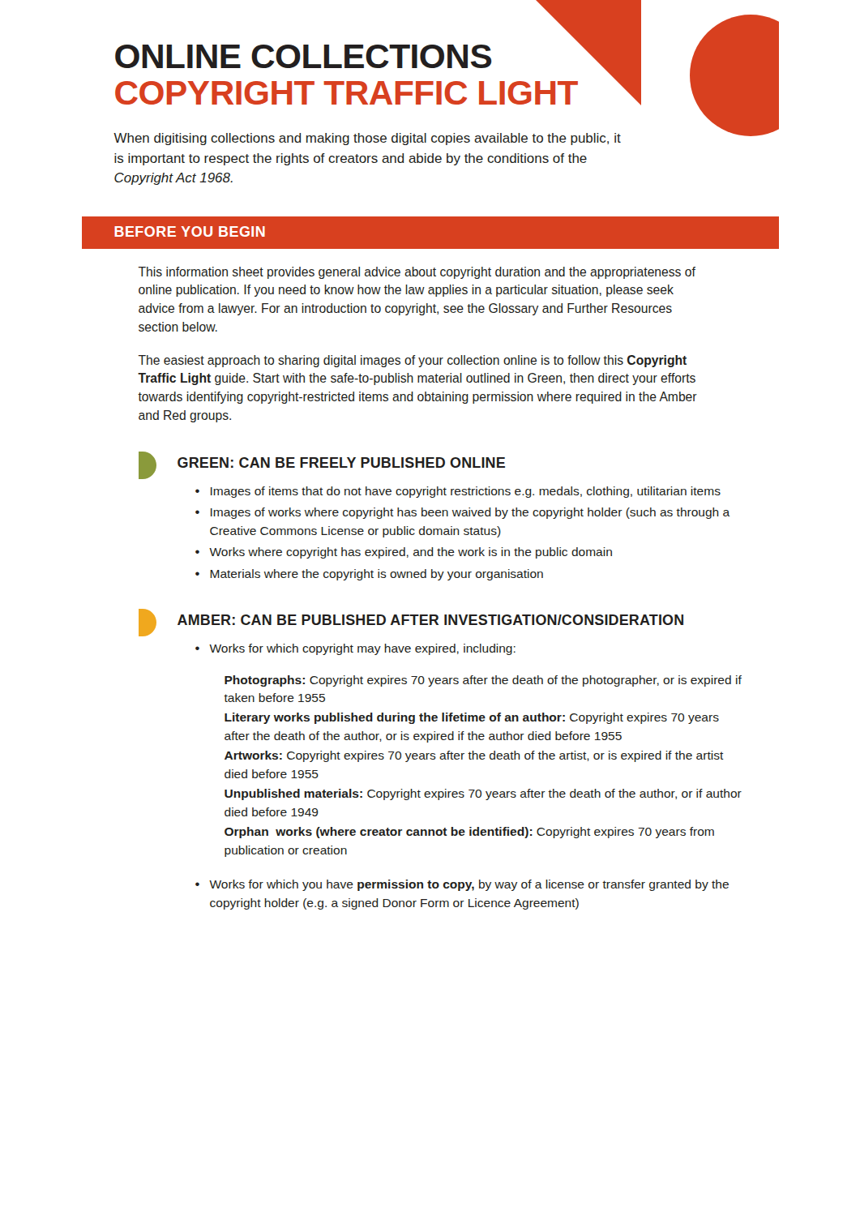Online CollectionsCopyright Traffic Light
When digitising collections and making those digital copies available to the public, it is important to respect the rights of creators and abide by the conditions of the Copyright Act 1968.
Before you begin
This information sheet provides general advice about copyright duration and the appropriateness of online publication. If you need to know how the law applies in a particular situation, please seek advice from a lawyer. For an introduction to copyright, see the Glossary and Further Resources section below.
The easiest approach to sharing digital images of your collection online is to follow this Copyright Traffic Light guide. Start with the safe-to-publish material outlined in Green, then direct your efforts towards identifying copyright-restricted items and obtaining permission where required in the Amber and Red groups.
Green: can be freely published online
Images of items that do not have copyright restrictions e.g. medals, clothing, utilitarian items
Images of works where copyright has been waived by the copyright holder (such as through a Creative Commons License or public domain status)
Works where copyright has expired, and the work is in the public domain
Materials where the copyright is owned by your organisation
Amber: can be published after investigation/consideration
Works for which copyright may have expired, including:
Photographs: Copyright expires 70 years after the death of the photographer, or is expired if taken before 1955
Literary works published during the lifetime of an author: Copyright expires 70 years after the death of the author, or is expired if the author died before 1955
Artworks: Copyright expires 70 years after the death of the artist, or is expired if the artist died before 1955
Unpublished materials: Copyright expires 70 years after the death of the author, or if author died before 1949
Orphan works (where creator cannot be identified): Copyright expires 70 years from publication or creation
Works for which you have permission to copy, by way of a license or transfer granted by the copyright holder (e.g. a signed Donor Form or Licence Agreement)